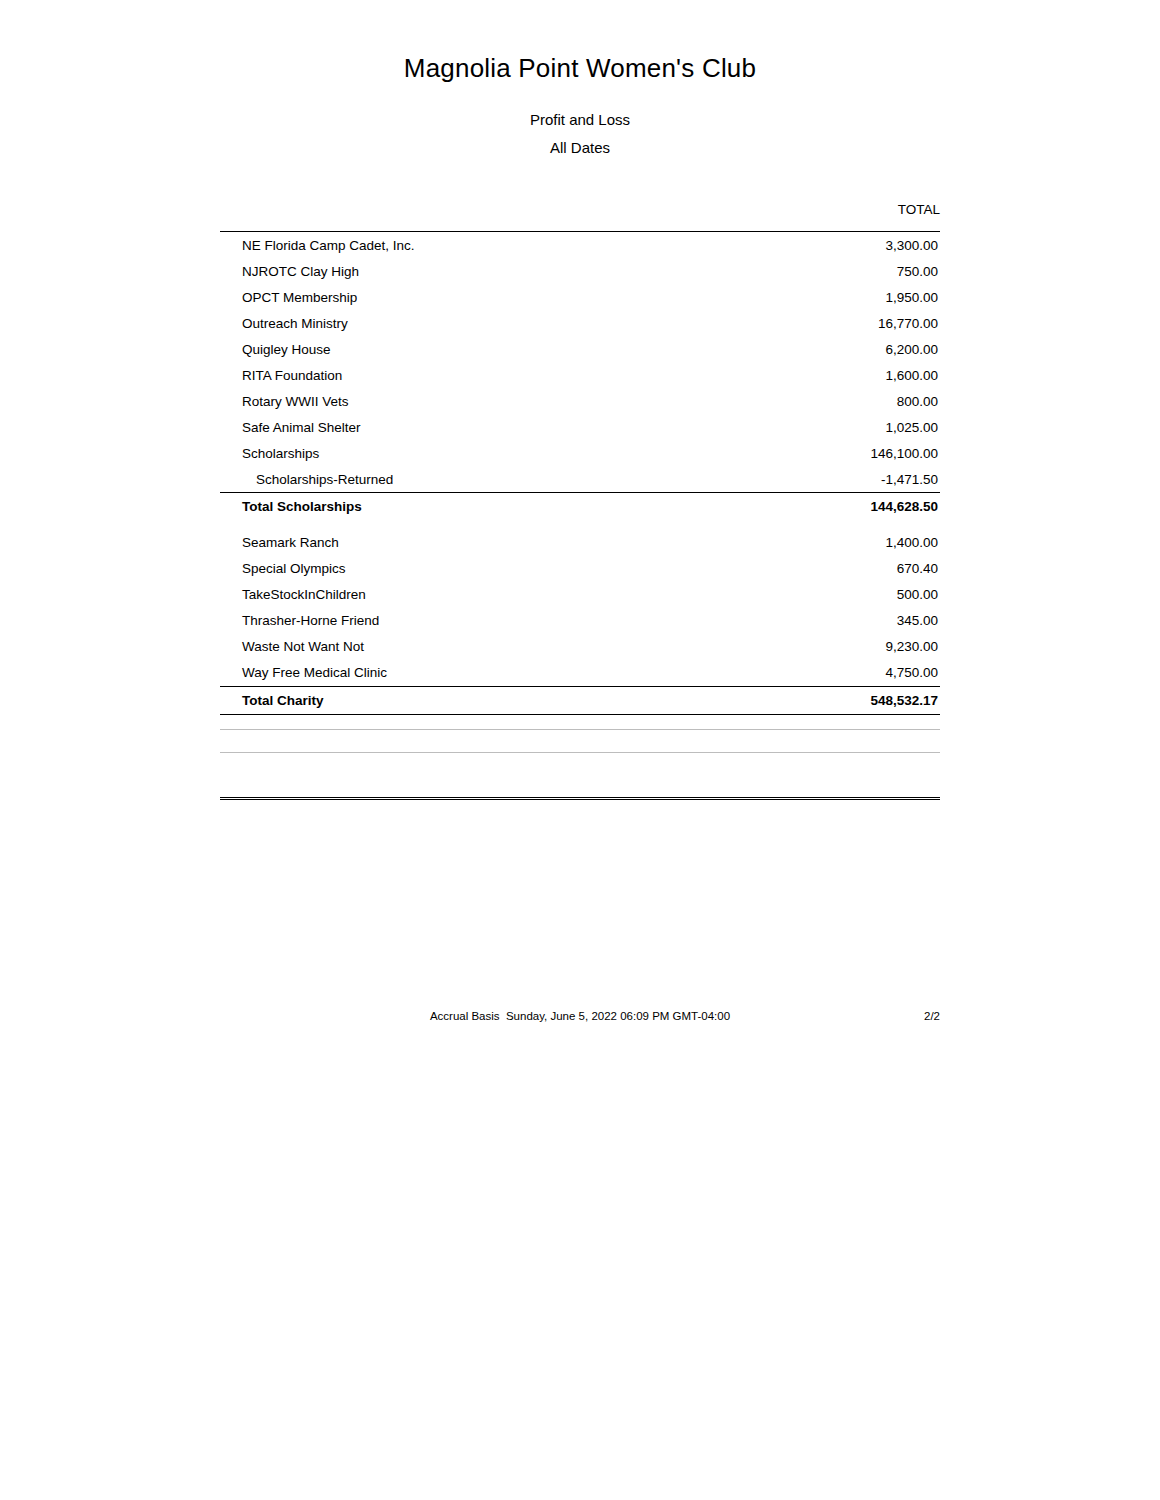Magnolia Point Women's Club
Profit and Loss
All Dates
| | TOTAL |
| --- | --- |
| NE Florida Camp Cadet, Inc. | 3,300.00 |
| NJROTC Clay High | 750.00 |
| OPCT Membership | 1,950.00 |
| Outreach Ministry | 16,770.00 |
| Quigley House | 6,200.00 |
| RITA Foundation | 1,600.00 |
| Rotary WWII Vets | 800.00 |
| Safe Animal Shelter | 1,025.00 |
| Scholarships | 146,100.00 |
| Scholarships-Returned | -1,471.50 |
| Total Scholarships | 144,628.50 |
| Seamark Ranch | 1,400.00 |
| Special Olympics | 670.40 |
| TakeStockInChildren | 500.00 |
| Thrasher-Horne Friend | 345.00 |
| Waste Not Want Not | 9,230.00 |
| Way Free Medical Clinic | 4,750.00 |
| Total Charity | 548,532.17 |
Accrual Basis Sunday, June 5, 2022 06:09 PM GMT-04:00
2/2